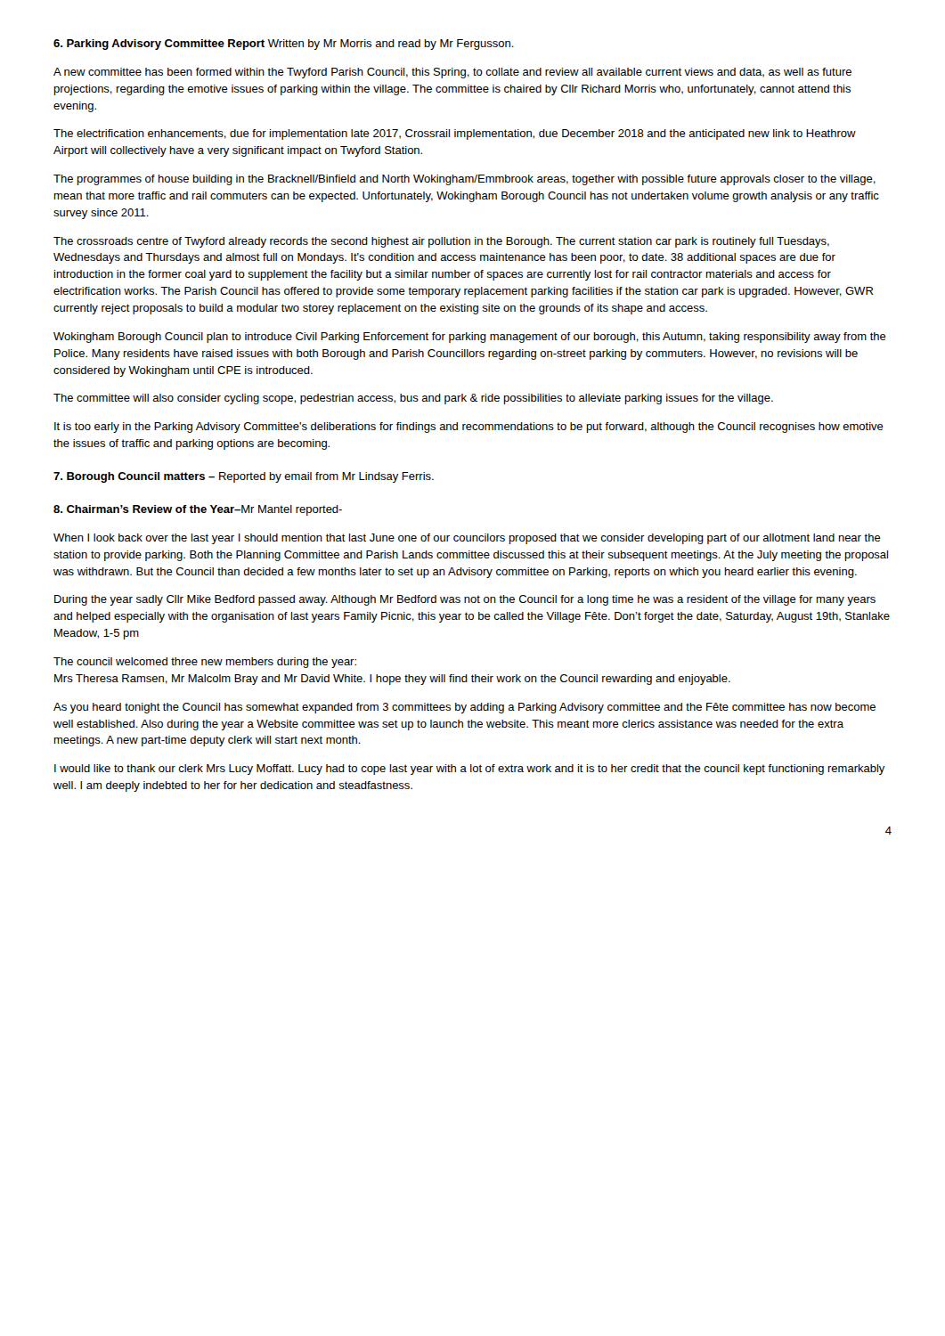6. Parking Advisory Committee Report Written by Mr Morris and read by Mr Fergusson.
A new committee has been formed within the Twyford Parish Council, this Spring, to collate and review all available current views and data, as well as future projections, regarding the emotive issues of parking within the village. The committee is chaired by Cllr Richard Morris who, unfortunately, cannot attend this evening.
The electrification enhancements, due for implementation late 2017, Crossrail implementation, due December 2018 and the anticipated new link to Heathrow Airport will collectively have a very significant impact on Twyford Station.
The programmes of house building in the Bracknell/Binfield and North Wokingham/Emmbrook areas, together with possible future approvals closer to the village, mean that more traffic and rail commuters can be expected. Unfortunately, Wokingham Borough Council has not undertaken volume growth analysis or any traffic survey since 2011.
The crossroads centre of Twyford already records the second highest air pollution in the Borough. The current station car park is routinely full Tuesdays, Wednesdays and Thursdays and almost full on Mondays. It's condition and access maintenance has been poor, to date. 38 additional spaces are due for introduction in the former coal yard to supplement the facility but a similar number of spaces are currently lost for rail contractor materials and access for electrification works. The Parish Council has offered to provide some temporary replacement parking facilities if the station car park is upgraded. However, GWR currently reject proposals to build a modular two storey replacement on the existing site on the grounds of its shape and access.
Wokingham Borough Council plan to introduce Civil Parking Enforcement for parking management of our borough, this Autumn, taking responsibility away from the Police. Many residents have raised issues with both Borough and Parish Councillors regarding on-street parking by commuters. However, no revisions will be considered by Wokingham until CPE is introduced.
The committee will also consider cycling scope, pedestrian access, bus and park & ride possibilities to alleviate parking issues for the village.
It is too early in the Parking Advisory Committee's deliberations for findings and recommendations to be put forward, although the Council recognises how emotive the issues of traffic and parking options are becoming.
7. Borough Council matters – Reported by email from Mr Lindsay Ferris.
8. Chairman’s Review of the Year–Mr Mantel reported-
When I look back over the last year I should mention that last June one of our councilors proposed that we consider developing part of our allotment land near the station to provide parking. Both the Planning Committee and Parish Lands committee discussed this at their subsequent meetings. At the July meeting the proposal was withdrawn. But the Council than decided a few months later to set up an Advisory committee on Parking, reports on which you heard earlier this evening.
During the year sadly Cllr Mike Bedford passed away. Although Mr Bedford was not on the Council for a long time he was a resident of the village for many years and helped especially with the organisation of last years Family Picnic, this year to be called the Village Fête. Don’t forget the date, Saturday, August 19th, Stanlake Meadow, 1-5 pm
The council welcomed three new members during the year:
Mrs Theresa Ramsen, Mr Malcolm Bray and Mr David White. I hope they will find their work on the Council rewarding and enjoyable.
As you heard tonight the Council has somewhat expanded from 3 committees by adding a Parking Advisory committee and the Fête committee has now become well established. Also during the year a Website committee was set up to launch the website. This meant more clerics assistance was needed for the extra meetings. A new part-time deputy clerk will start next month.
I would like to thank our clerk Mrs Lucy Moffatt. Lucy had to cope last year with a lot of extra work and it is to her credit that the council kept functioning remarkably well. I am deeply indebted to her for her dedication and steadfastness.
4